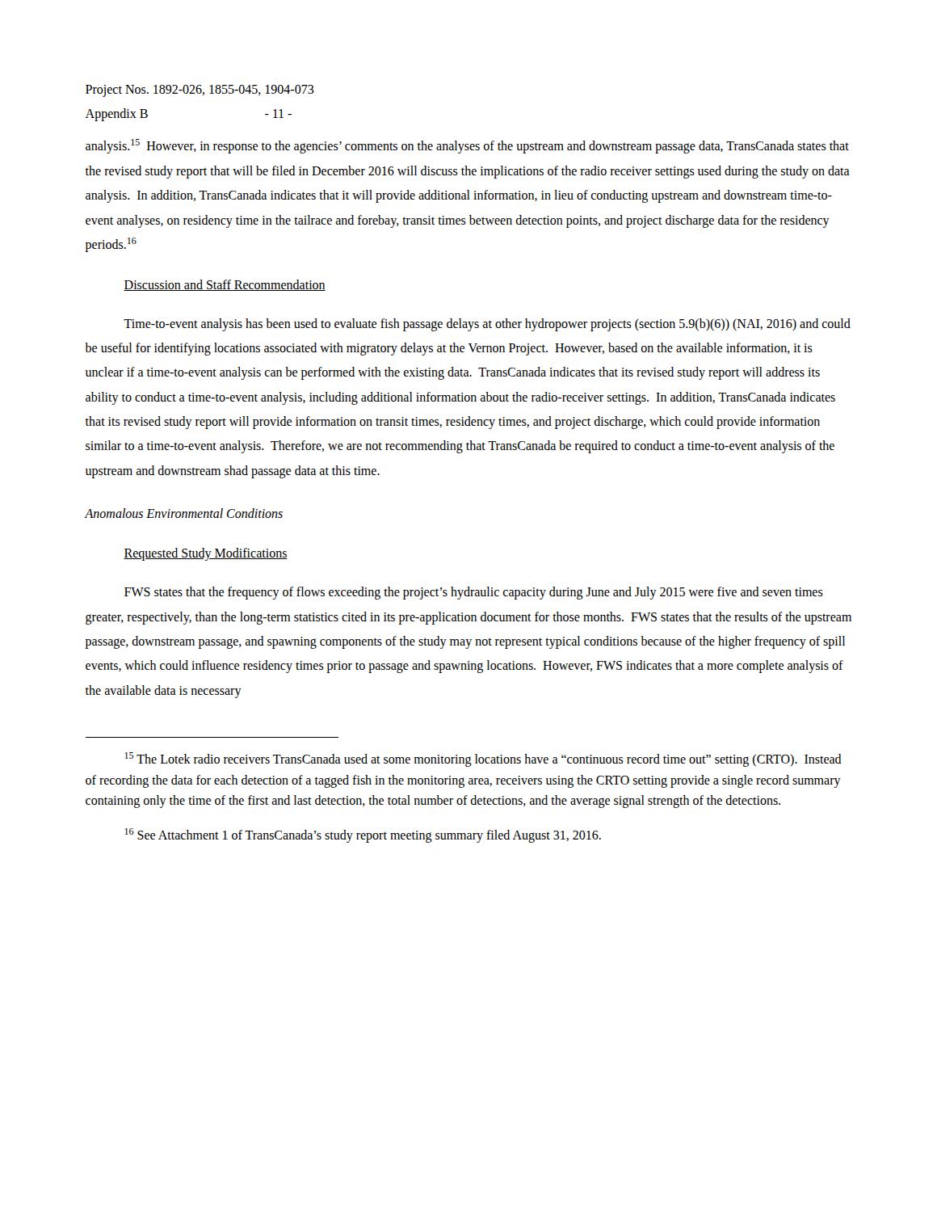Project Nos. 1892-026, 1855-045, 1904-073
Appendix B - 11 -
analysis.15 However, in response to the agencies’ comments on the analyses of the upstream and downstream passage data, TransCanada states that the revised study report that will be filed in December 2016 will discuss the implications of the radio receiver settings used during the study on data analysis. In addition, TransCanada indicates that it will provide additional information, in lieu of conducting upstream and downstream time-to-event analyses, on residency time in the tailrace and forebay, transit times between detection points, and project discharge data for the residency periods.16
Discussion and Staff Recommendation
Time-to-event analysis has been used to evaluate fish passage delays at other hydropower projects (section 5.9(b)(6)) (NAI, 2016) and could be useful for identifying locations associated with migratory delays at the Vernon Project. However, based on the available information, it is unclear if a time-to-event analysis can be performed with the existing data. TransCanada indicates that its revised study report will address its ability to conduct a time-to-event analysis, including additional information about the radio-receiver settings. In addition, TransCanada indicates that its revised study report will provide information on transit times, residency times, and project discharge, which could provide information similar to a time-to-event analysis. Therefore, we are not recommending that TransCanada be required to conduct a time-to-event analysis of the upstream and downstream shad passage data at this time.
Anomalous Environmental Conditions
Requested Study Modifications
FWS states that the frequency of flows exceeding the project’s hydraulic capacity during June and July 2015 were five and seven times greater, respectively, than the long-term statistics cited in its pre-application document for those months. FWS states that the results of the upstream passage, downstream passage, and spawning components of the study may not represent typical conditions because of the higher frequency of spill events, which could influence residency times prior to passage and spawning locations. However, FWS indicates that a more complete analysis of the available data is necessary
15 The Lotek radio receivers TransCanada used at some monitoring locations have a “continuous record time out” setting (CRTO). Instead of recording the data for each detection of a tagged fish in the monitoring area, receivers using the CRTO setting provide a single record summary containing only the time of the first and last detection, the total number of detections, and the average signal strength of the detections.
16 See Attachment 1 of TransCanada’s study report meeting summary filed August 31, 2016.